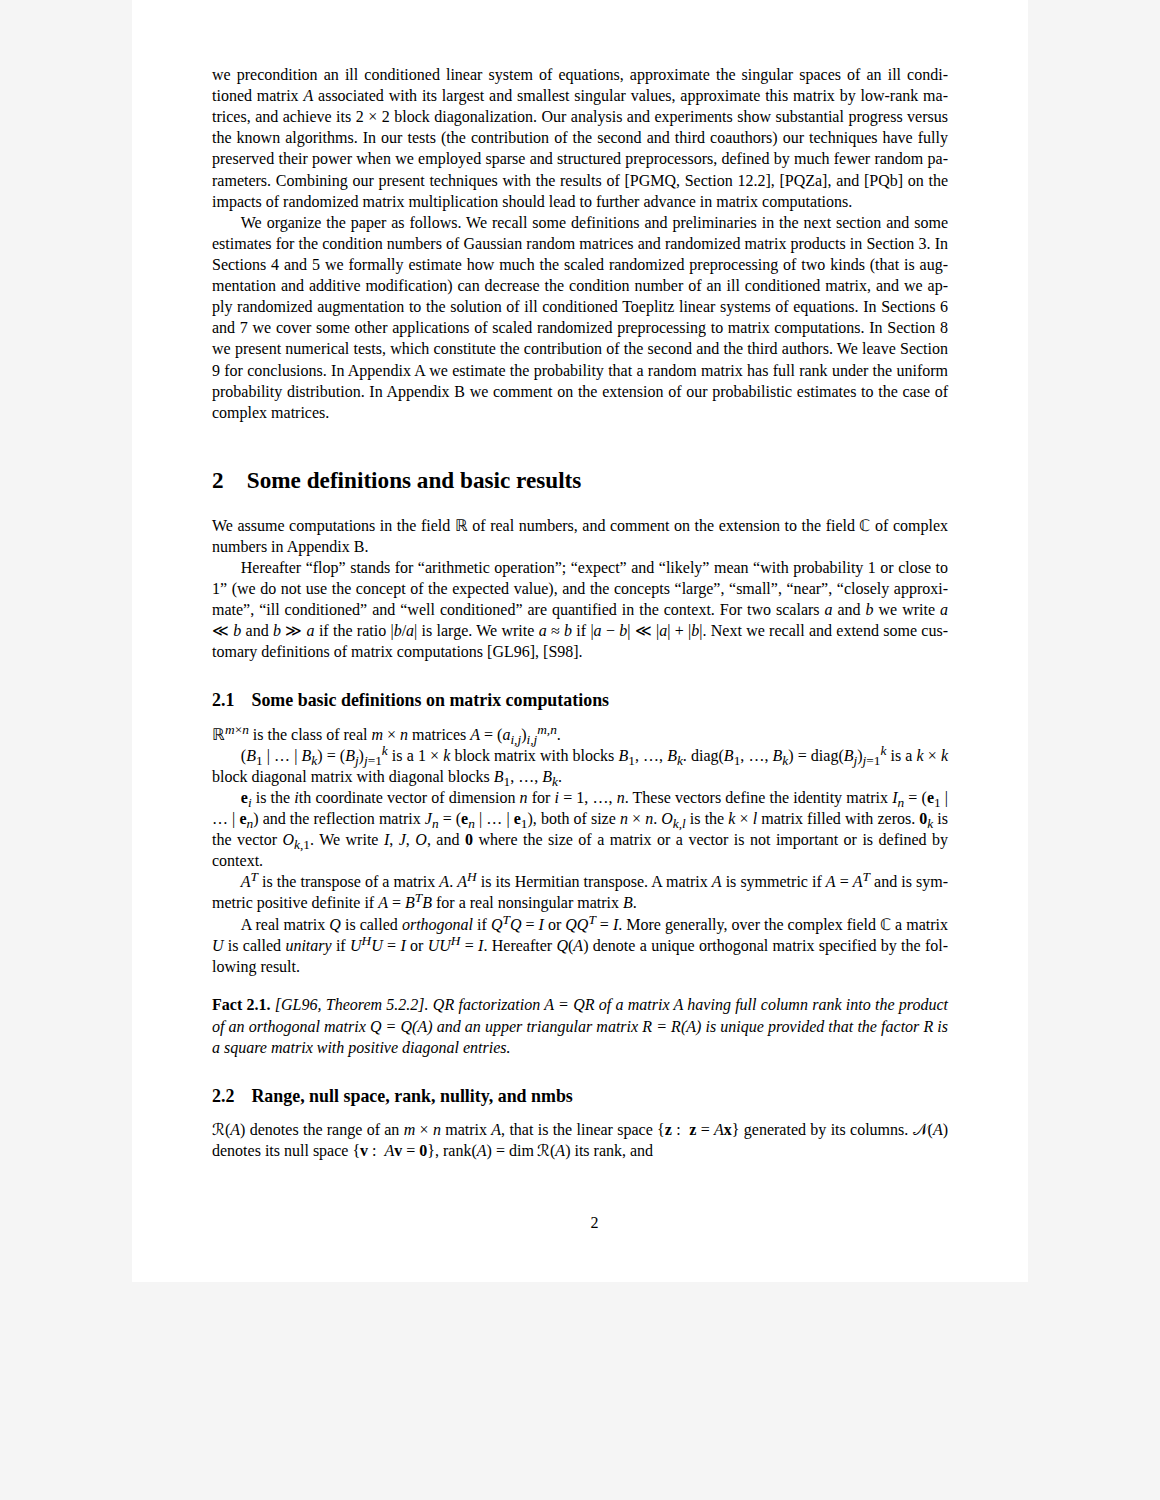we precondition an ill conditioned linear system of equations, approximate the singular spaces of an ill conditioned matrix A associated with its largest and smallest singular values, approximate this matrix by low-rank matrices, and achieve its 2 × 2 block diagonalization. Our analysis and experiments show substantial progress versus the known algorithms. In our tests (the contribution of the second and third coauthors) our techniques have fully preserved their power when we employed sparse and structured preprocessors, defined by much fewer random parameters. Combining our present techniques with the results of [PGMQ, Section 12.2], [PQZa], and [PQb] on the impacts of randomized matrix multiplication should lead to further advance in matrix computations.
We organize the paper as follows. We recall some definitions and preliminaries in the next section and some estimates for the condition numbers of Gaussian random matrices and randomized matrix products in Section 3. In Sections 4 and 5 we formally estimate how much the scaled randomized preprocessing of two kinds (that is augmentation and additive modification) can decrease the condition number of an ill conditioned matrix, and we apply randomized augmentation to the solution of ill conditioned Toeplitz linear systems of equations. In Sections 6 and 7 we cover some other applications of scaled randomized preprocessing to matrix computations. In Section 8 we present numerical tests, which constitute the contribution of the second and the third authors. We leave Section 9 for conclusions. In Appendix A we estimate the probability that a random matrix has full rank under the uniform probability distribution. In Appendix B we comment on the extension of our probabilistic estimates to the case of complex matrices.
2 Some definitions and basic results
We assume computations in the field ℝ of real numbers, and comment on the extension to the field ℂ of complex numbers in Appendix B.
Hereafter “flop” stands for “arithmetic operation”; “expect” and “likely” mean “with probability 1 or close to 1” (we do not use the concept of the expected value), and the concepts “large”, “small”, “near”, “closely approximate”, “ill conditioned” and “well conditioned” are quantified in the context. For two scalars a and b we write a ≪ b and b ≫ a if the ratio |b/a| is large. We write a ≈ b if |a − b| ≪ |a| + |b|. Next we recall and extend some customary definitions of matrix computations [GL96], [S98].
2.1 Some basic definitions on matrix computations
ℝm×n is the class of real m × n matrices A = (ai,j)i,jm,n.
(B1 | … | Bk) = (Bj)j=1k is a 1 × k block matrix with blocks B1, …, Bk. diag(B1, …, Bk) = diag(Bj)j=1k is a k × k block diagonal matrix with diagonal blocks B1, …, Bk.
ei is the ith coordinate vector of dimension n for i = 1, …, n. These vectors define the identity matrix In = (e1 | … | en) and the reflection matrix Jn = (en | … | e1), both of size n × n. Ok,l is the k × l matrix filled with zeros. 0k is the vector Ok,1. We write I, J, O, and 0 where the size of a matrix or a vector is not important or is defined by context.
AT is the transpose of a matrix A. AH is its Hermitian transpose. A matrix A is symmetric if A = AT and is symmetric positive definite if A = BTB for a real nonsingular matrix B.
A real matrix Q is called orthogonal if QTQ = I or QQT = I. More generally, over the complex field ℂ a matrix U is called unitary if UHU = I or UUH = I. Hereafter Q(A) denote a unique orthogonal matrix specified by the following result.
Fact 2.1. [GL96, Theorem 5.2.2]. QR factorization A = QR of a matrix A having full column rank into the product of an orthogonal matrix Q = Q(A) and an upper triangular matrix R = R(A) is unique provided that the factor R is a square matrix with positive diagonal entries.
2.2 Range, null space, rank, nullity, and nmbs
ℛ(A) denotes the range of an m × n matrix A, that is the linear space {z : z = Ax} generated by its columns. 𝒩(A) denotes its null space {v : Av = 0}, rank(A) = dim ℛ(A) its rank, and
2